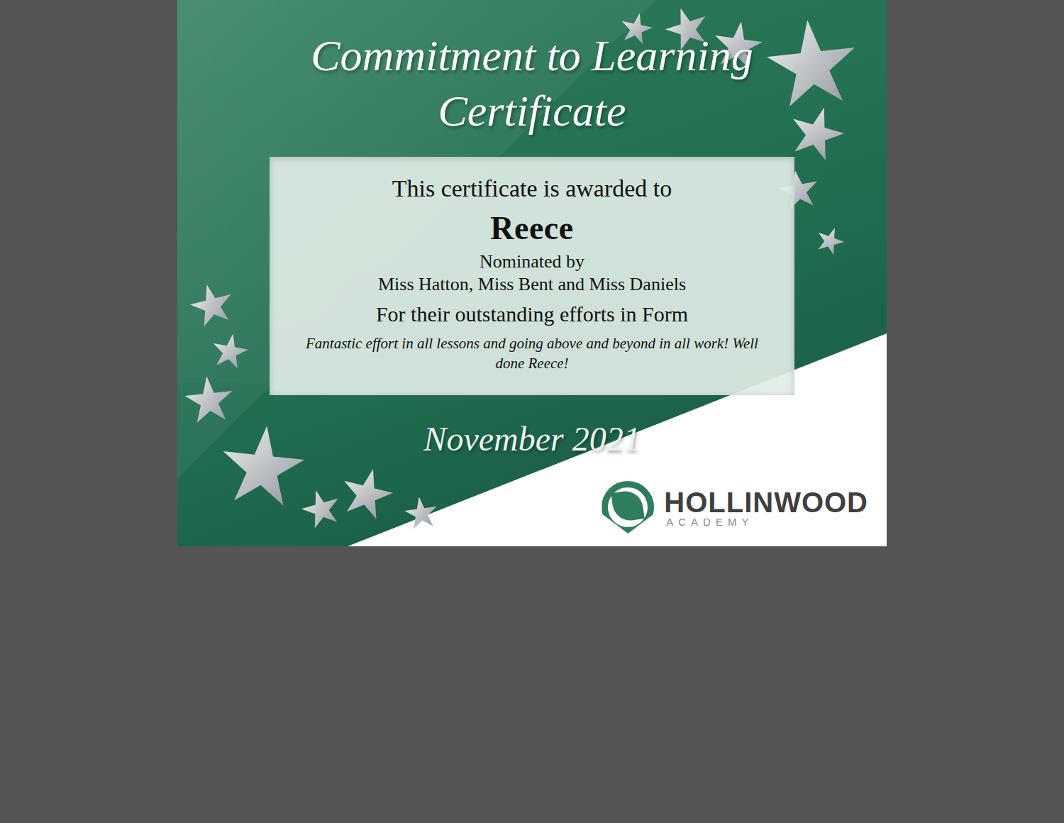Commitment to Learning
Certificate
This certificate is awarded to
Reece
Nominated by
Miss Hatton, Miss Bent and Miss Daniels
For their outstanding efforts in Form
Fantastic effort in all lessons and going above and beyond in all work! Well done Reece!
November 2021
HOLLINWOOD
ACADEMY